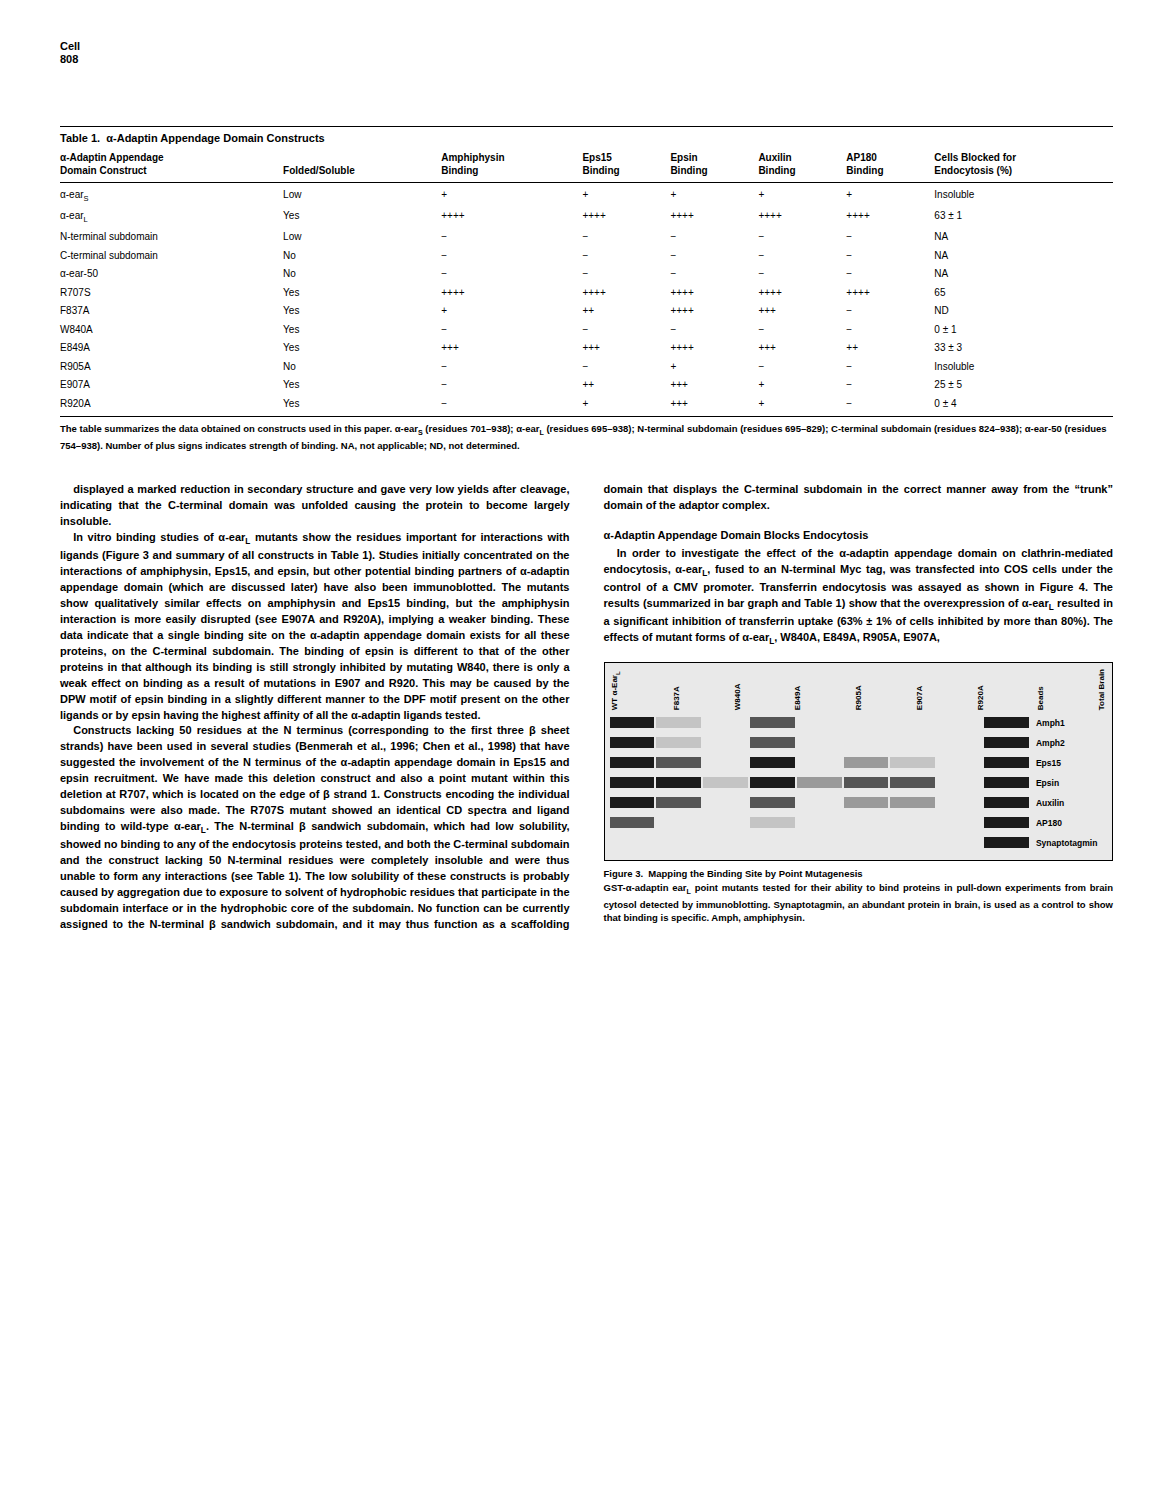Cell
808
Table 1. α-Adaptin Appendage Domain Constructs
| α-Adaptin Appendage Domain Construct | Folded/Soluble | Amphiphysin Binding | Eps15 Binding | Epsin Binding | Auxilin Binding | AP180 Binding | Cells Blocked for Endocytosis (%) |
| --- | --- | --- | --- | --- | --- | --- | --- |
| α-ear S | Low | + | + | + | + | + | Insoluble |
| α-ear L | Yes | ++++ | ++++ | ++++ | ++++ | ++++ | 63 ± 1 |
| N-terminal subdomain | Low | − | − | − | − | − | NA |
| C-terminal subdomain | No | − | − | − | − | − | NA |
| α-ear-50 | No | − | − | − | − | − | NA |
| R707S | Yes | ++++ | ++++ | ++++ | ++++ | ++++ | 65 |
| F837A | Yes | + | ++ | ++++ | +++ | − | ND |
| W840A | Yes | − | − | − | − | − | 0 ± 1 |
| E849A | Yes | +++ | +++ | ++++ | +++ | ++ | 33 ± 3 |
| R905A | No | − | − | + | − | − | Insoluble |
| E907A | Yes | − | ++ | +++ | + | − | 25 ± 5 |
| R920A | Yes | − | + | +++ | + | − | 0 ± 4 |
The table summarizes the data obtained on constructs used in this paper. α-earS (residues 701–938); α-earL (residues 695–938); N-terminal subdomain (residues 695–829); C-terminal subdomain (residues 824–938); α-ear-50 (residues 754–938). Number of plus signs indicates strength of binding. NA, not applicable; ND, not determined.
displayed a marked reduction in secondary structure and gave very low yields after cleavage, indicating that the C-terminal domain was unfolded causing the protein to become largely insoluble.
In vitro binding studies of α-earL mutants show the residues important for interactions with ligands (Figure 3 and summary of all constructs in Table 1). Studies initially concentrated on the interactions of amphiphysin, Eps15, and epsin, but other potential binding partners of α-adaptin appendage domain (which are discussed later) have also been immunoblotted. The mutants show qualitatively similar effects on amphiphysin and Eps15 binding, but the amphiphysin interaction is more easily disrupted (see E907A and R920A), implying a weaker binding. These data indicate that a single binding site on the α-adaptin appendage domain exists for all these proteins, on the C-terminal subdomain. The binding of epsin is different to that of the other proteins in that although its binding is still strongly inhibited by mutating W840, there is only a weak effect on binding as a result of mutations in E907 and R920. This may be caused by the DPW motif of epsin binding in a slightly different manner to the DPF motif present on the other ligands or by epsin having the highest affinity of all the α-adaptin ligands tested.
Constructs lacking 50 residues at the N terminus (corresponding to the first three β sheet strands) have been used in several studies (Benmerah et al., 1996; Chen et al., 1998) that have suggested the involvement of the N terminus of the α-adaptin appendage domain in Eps15 and epsin recruitment. We have made this deletion construct and also a point mutant within this deletion at R707, which is located on the edge of β strand 1. Constructs encoding the individual subdomains were also made. The R707S mutant showed an identical CD spectra and ligand binding to wild-type α-earL. The N-terminal β sandwich subdomain, which had low solubility, showed no binding to any of the endocytosis proteins tested, and both the C-terminal subdomain and the construct lacking 50 N-terminal residues were completely insoluble and were thus unable to form any interactions (see Table 1). The low solubility of these constructs is probably caused by aggregation due to exposure to solvent of hydrophobic residues that participate in the subdomain interface or in the hydrophobic core of the subdomain. No function can be currently assigned to the N-terminal β sandwich subdomain, and it may thus function as a scaffolding domain that displays the C-terminal subdomain in the correct manner away from the “trunk” domain of the adaptor complex.
α-Adaptin Appendage Domain Blocks Endocytosis
In order to investigate the effect of the α-adaptin appendage domain on clathrin-mediated endocytosis, α-earL, fused to an N-terminal Myc tag, was transfected into COS cells under the control of a CMV promoter. Transferrin endocytosis was assayed as shown in Figure 4. The results (summarized in bar graph and Table 1) show that the overexpression of α-earL resulted in a significant inhibition of transferrin uptake (63% ± 1% of cells inhibited by more than 80%). The effects of mutant forms of α-earL, W840A, E849A, R905A, E907A,
WT α-EarL F837A W840A E849A R905A E907A R920A Beads Total Brain
Amph1
Amph2
Eps15
Epsin
Auxilin
AP180
Synaptotagmin
Figure 3. Mapping the Binding Site by Point Mutagenesis
GST-α-adaptin earL point mutants tested for their ability to bind proteins in pull-down experiments from brain cytosol detected by immunoblotting. Synaptotagmin, an abundant protein in brain, is used as a control to show that binding is specific. Amph, amphiphysin.